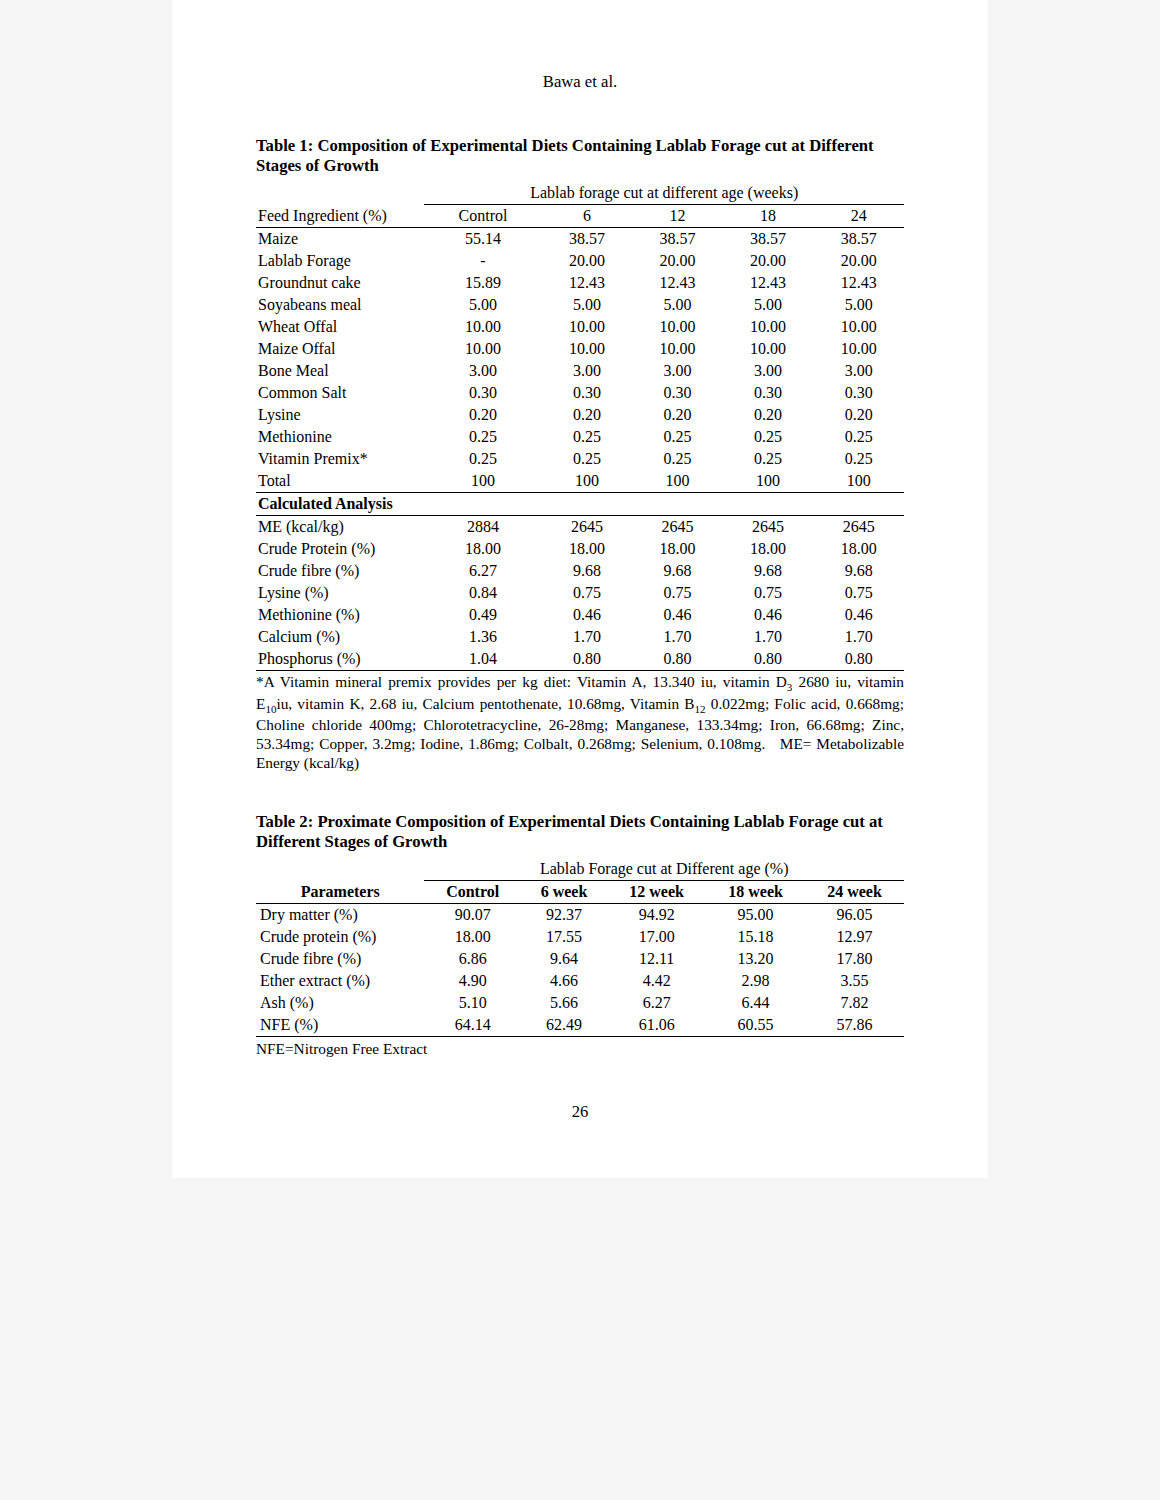Bawa et al.
Table 1: Composition of Experimental Diets Containing Lablab Forage cut at Different Stages of Growth
| | Lablab forage cut at different age (weeks) |
| Feed Ingredient (%) | Control | 6 | 12 | 18 | 24 |
| Maize | 55.14 | 38.57 | 38.57 | 38.57 | 38.57 |
| Lablab Forage | - | 20.00 | 20.00 | 20.00 | 20.00 |
| Groundnut cake | 15.89 | 12.43 | 12.43 | 12.43 | 12.43 |
| Soyabeans meal | 5.00 | 5.00 | 5.00 | 5.00 | 5.00 |
| Wheat Offal | 10.00 | 10.00 | 10.00 | 10.00 | 10.00 |
| Maize Offal | 10.00 | 10.00 | 10.00 | 10.00 | 10.00 |
| Bone Meal | 3.00 | 3.00 | 3.00 | 3.00 | 3.00 |
| Common Salt | 0.30 | 0.30 | 0.30 | 0.30 | 0.30 |
| Lysine | 0.20 | 0.20 | 0.20 | 0.20 | 0.20 |
| Methionine | 0.25 | 0.25 | 0.25 | 0.25 | 0.25 |
| Vitamin Premix* | 0.25 | 0.25 | 0.25 | 0.25 | 0.25 |
| Total | 100 | 100 | 100 | 100 | 100 |
| Calculated Analysis | | | | | |
| ME (kcal/kg) | 2884 | 2645 | 2645 | 2645 | 2645 |
| Crude Protein (%) | 18.00 | 18.00 | 18.00 | 18.00 | 18.00 |
| Crude fibre (%) | 6.27 | 9.68 | 9.68 | 9.68 | 9.68 |
| Lysine (%) | 0.84 | 0.75 | 0.75 | 0.75 | 0.75 |
| Methionine (%) | 0.49 | 0.46 | 0.46 | 0.46 | 0.46 |
| Calcium (%) | 1.36 | 1.70 | 1.70 | 1.70 | 1.70 |
| Phosphorus (%) | 1.04 | 0.80 | 0.80 | 0.80 | 0.80 |
*A Vitamin mineral premix provides per kg diet: Vitamin A, 13.340 iu, vitamin D3 2680 iu, vitamin E10iu, vitamin K, 2.68 iu, Calcium pentothenate, 10.68mg, Vitamin B12 0.022mg; Folic acid, 0.668mg; Choline chloride 400mg; Chlorotetracycline, 26-28mg; Manganese, 133.34mg; Iron, 66.68mg; Zinc, 53.34mg; Copper, 3.2mg; Iodine, 1.86mg; Colbalt, 0.268mg; Selenium, 0.108mg. ME= Metabolizable Energy (kcal/kg)
Table 2: Proximate Composition of Experimental Diets Containing Lablab Forage cut at Different Stages of Growth
| | Lablab Forage cut at Different age (%) |
| Parameters | Control | 6 week | 12 week | 18 week | 24 week |
| Dry matter (%) | 90.07 | 92.37 | 94.92 | 95.00 | 96.05 |
| Crude protein (%) | 18.00 | 17.55 | 17.00 | 15.18 | 12.97 |
| Crude fibre (%) | 6.86 | 9.64 | 12.11 | 13.20 | 17.80 |
| Ether extract (%) | 4.90 | 4.66 | 4.42 | 2.98 | 3.55 |
| Ash (%) | 5.10 | 5.66 | 6.27 | 6.44 | 7.82 |
| NFE (%) | 64.14 | 62.49 | 61.06 | 60.55 | 57.86 |
NFE=Nitrogen Free Extract
26